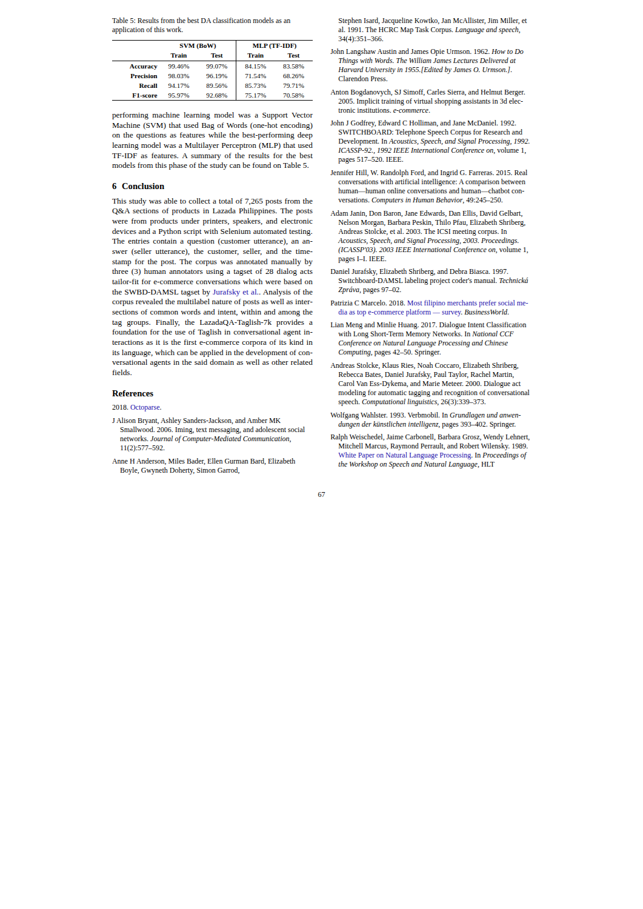Table 5: Results from the best DA classification models as an application of this work.
| | SVM (BoW) | MLP (TF-IDF) |
| --- | --- | --- |
| | Train | Test | Train | Test |
| Accuracy | 99.46% | 99.07% | 84.15% | 83.58% |
| Precision | 98.03% | 96.19% | 71.54% | 68.26% |
| Recall | 94.17% | 89.56% | 85.73% | 79.71% |
| F1-score | 95.97% | 92.68% | 75.17% | 70.58% |
performing machine learning model was a Support Vector Machine (SVM) that used Bag of Words (one-hot encoding) on the questions as features while the best-performing deep learning model was a Multilayer Perceptron (MLP) that used TF-IDF as features. A summary of the results for the best models from this phase of the study can be found on Table 5.
6 Conclusion
This study was able to collect a total of 7,265 posts from the Q&A sections of products in Lazada Philippines. The posts were from products under printers, speakers, and electronic devices and a Python script with Selenium automated testing. The entries contain a question (customer utterance), an answer (seller utterance), the customer, seller, and the timestamp for the post. The corpus was annotated manually by three (3) human annotators using a tagset of 28 dialog acts tailor-fit for e-commerce conversations which were based on the SWBD-DAMSL tagset by Jurafsky et al.. Analysis of the corpus revealed the multilabel nature of posts as well as intersections of common words and intent, within and among the tag groups. Finally, the LazadaQA-Taglish-7k provides a foundation for the use of Taglish in conversational agent interactions as it is the first e-commerce corpora of its kind in its language, which can be applied in the development of conversational agents in the said domain as well as other related fields.
References
2018. Octoparse.
J Alison Bryant, Ashley Sanders-Jackson, and Amber MK Smallwood. 2006. Iming, text messaging, and adolescent social networks. Journal of Computer-Mediated Communication, 11(2):577–592.
Anne H Anderson, Miles Bader, Ellen Gurman Bard, Elizabeth Boyle, Gwyneth Doherty, Simon Garrod,
Stephen Isard, Jacqueline Kowtko, Jan McAllister, Jim Miller, et al. 1991. The HCRC Map Task Corpus. Language and speech, 34(4):351–366.
John Langshaw Austin and James Opie Urmson. 1962. How to Do Things with Words. The William James Lectures Delivered at Harvard University in 1955.[Edited by James O. Urmson.]. Clarendon Press.
Anton Bogdanovych, SJ Simoff, Carles Sierra, and Helmut Berger. 2005. Implicit training of virtual shopping assistants in 3d electronic institutions. e-commerce.
John J Godfrey, Edward C Holliman, and Jane McDaniel. 1992. SWITCHBOARD: Telephone Speech Corpus for Research and Development. In Acoustics, Speech, and Signal Processing, 1992. ICASSP-92., 1992 IEEE International Conference on, volume 1, pages 517–520. IEEE.
Jennifer Hill, W. Randolph Ford, and Ingrid G. Farreras. 2015. Real conversations with artificial intelligence: A comparison between human—human online conversations and human—chatbot conversations. Computers in Human Behavior, 49:245–250.
Adam Janin, Don Baron, Jane Edwards, Dan Ellis, David Gelbart, Nelson Morgan, Barbara Peskin, Thilo Pfau, Elizabeth Shriberg, Andreas Stolcke, et al. 2003. The ICSI meeting corpus. In Acoustics, Speech, and Signal Processing, 2003. Proceedings.(ICASSP'03). 2003 IEEE International Conference on, volume 1, pages I–I. IEEE.
Daniel Jurafsky, Elizabeth Shriberg, and Debra Biasca. 1997. Switchboard-DAMSL labeling project coder's manual. Technická Zpráva, pages 97–02.
Patrizia C Marcelo. 2018. Most filipino merchants prefer social media as top e-commerce platform — survey. BusinessWorld.
Lian Meng and Minlie Huang. 2017. Dialogue Intent Classification with Long Short-Term Memory Networks. In National CCF Conference on Natural Language Processing and Chinese Computing, pages 42–50. Springer.
Andreas Stolcke, Klaus Ries, Noah Coccaro, Elizabeth Shriberg, Rebecca Bates, Daniel Jurafsky, Paul Taylor, Rachel Martin, Carol Van Ess-Dykema, and Marie Meteer. 2000. Dialogue act modeling for automatic tagging and recognition of conversational speech. Computational linguistics, 26(3):339–373.
Wolfgang Wahlster. 1993. Verbmobil. In Grundlagen und anwendungen der künstlichen intelligenz, pages 393–402. Springer.
Ralph Weischedel, Jaime Carbonell, Barbara Grosz, Wendy Lehnert, Mitchell Marcus, Raymond Perrault, and Robert Wilensky. 1989. White Paper on Natural Language Processing. In Proceedings of the Workshop on Speech and Natural Language, HLT
67